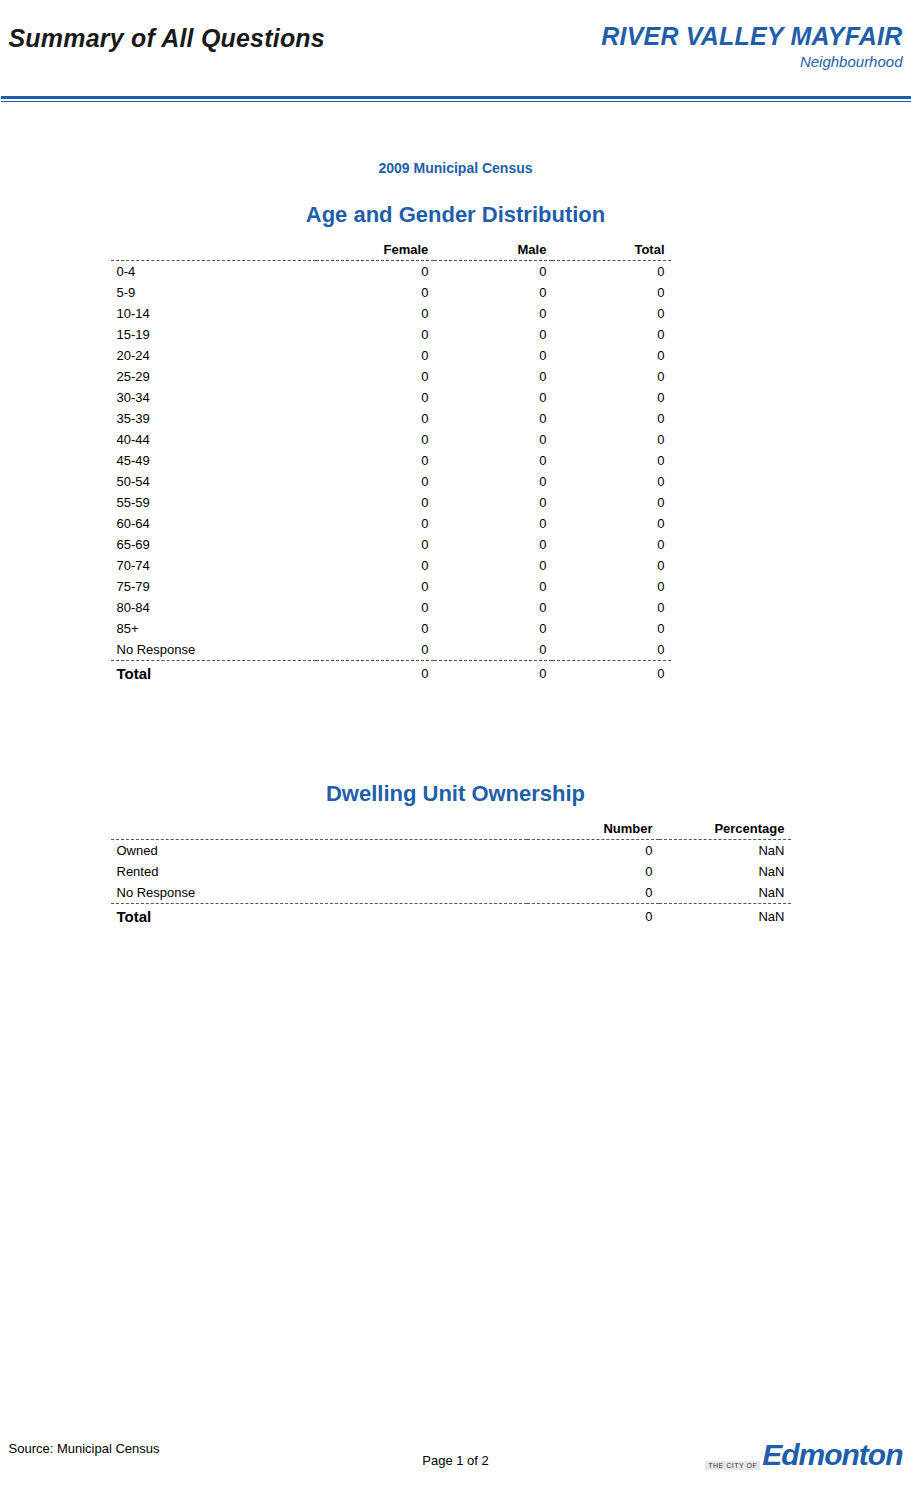Summary of All Questions
RIVER VALLEY MAYFAIR
Neighbourhood
2009 Municipal Census
Age and Gender Distribution
| | Female | Male | Total |
| --- | --- | --- | --- |
| 0-4 | 0 | 0 | 0 |
| 5-9 | 0 | 0 | 0 |
| 10-14 | 0 | 0 | 0 |
| 15-19 | 0 | 0 | 0 |
| 20-24 | 0 | 0 | 0 |
| 25-29 | 0 | 0 | 0 |
| 30-34 | 0 | 0 | 0 |
| 35-39 | 0 | 0 | 0 |
| 40-44 | 0 | 0 | 0 |
| 45-49 | 0 | 0 | 0 |
| 50-54 | 0 | 0 | 0 |
| 55-59 | 0 | 0 | 0 |
| 60-64 | 0 | 0 | 0 |
| 65-69 | 0 | 0 | 0 |
| 70-74 | 0 | 0 | 0 |
| 75-79 | 0 | 0 | 0 |
| 80-84 | 0 | 0 | 0 |
| 85+ | 0 | 0 | 0 |
| No Response | 0 | 0 | 0 |
| Total | 0 | 0 | 0 |
Dwelling Unit Ownership
| | Number | Percentage |
| --- | --- | --- |
| Owned | 0 | NaN |
| Rented | 0 | NaN |
| No Response | 0 | NaN |
| Total | 0 | NaN |
Source: Municipal Census
Page 1 of 2
THE CITY OF Edmonton